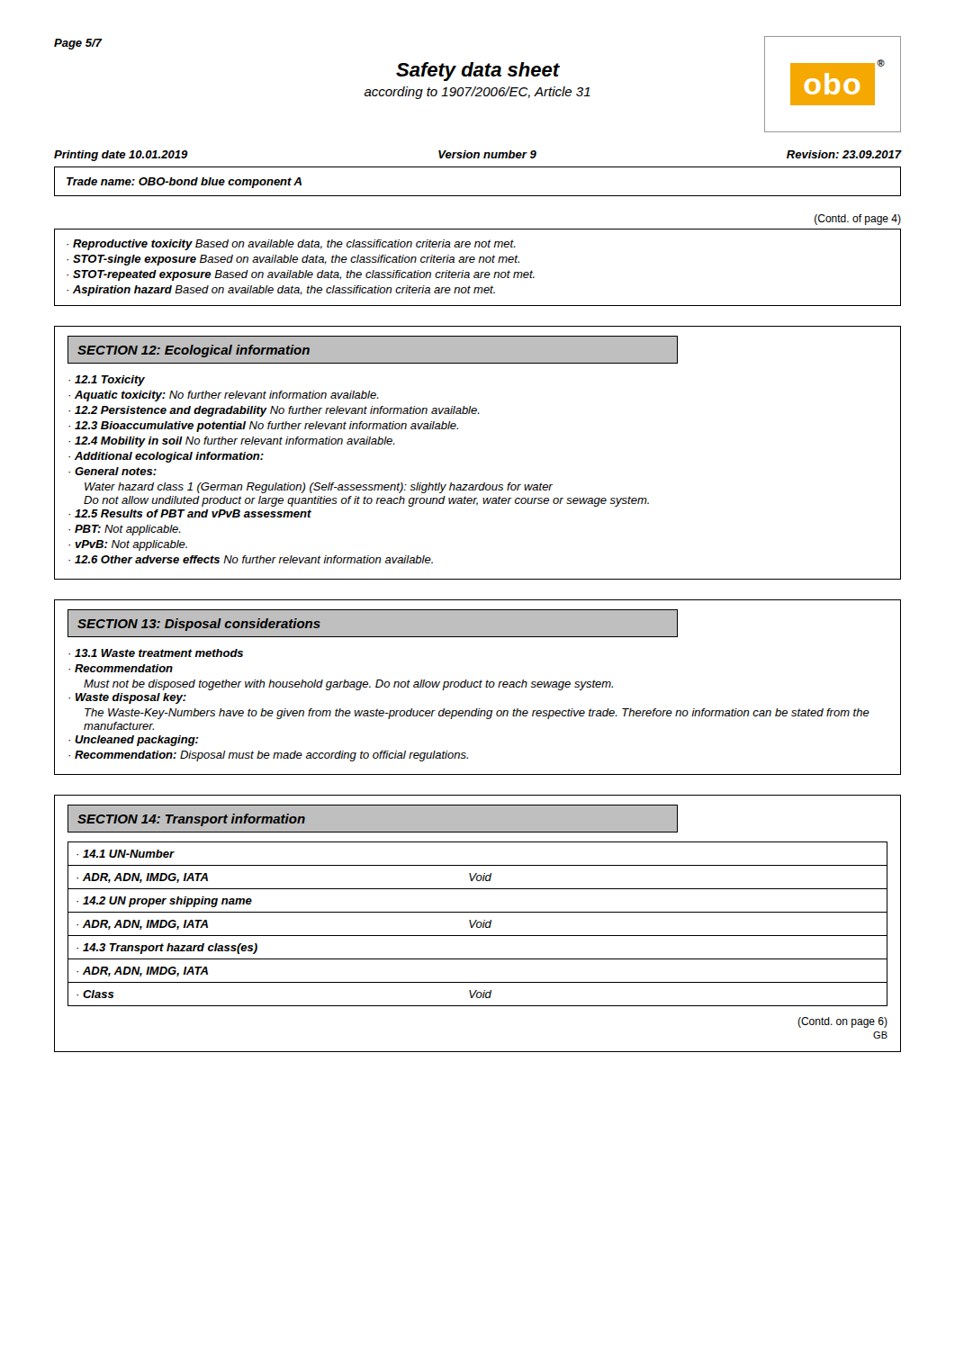Page 5/7
Safety data sheet
according to 1907/2006/EC, Article 31
obo®
Printing date 10.01.2019 Version number 9 Revision: 23.09.2017
Trade name: OBO-bond blue component A
(Contd. of page 4)
· Reproductive toxicity Based on available data, the classification criteria are not met.
· STOT-single exposure Based on available data, the classification criteria are not met.
· STOT-repeated exposure Based on available data, the classification criteria are not met.
· Aspiration hazard Based on available data, the classification criteria are not met.
SECTION 12: Ecological information
· 12.1 Toxicity
· Aquatic toxicity: No further relevant information available.
· 12.2 Persistence and degradability No further relevant information available.
· 12.3 Bioaccumulative potential No further relevant information available.
· 12.4 Mobility in soil No further relevant information available.
· Additional ecological information:
· General notes:
Water hazard class 1 (German Regulation) (Self-assessment): slightly hazardous for water
Do not allow undiluted product or large quantities of it to reach ground water, water course or sewage system.
· 12.5 Results of PBT and vPvB assessment
· PBT: Not applicable.
· vPvB: Not applicable.
· 12.6 Other adverse effects No further relevant information available.
SECTION 13: Disposal considerations
· 13.1 Waste treatment methods
· Recommendation
Must not be disposed together with household garbage. Do not allow product to reach sewage system.
· Waste disposal key:
The Waste-Key-Numbers have to be given from the waste-producer depending on the respective trade. Therefore no information can be stated from the manufacturer.
· Uncleaned packaging:
· Recommendation: Disposal must be made according to official regulations.
SECTION 14: Transport information
| · 14.1 UN-Number | |
| · ADR, ADN, IMDG, IATA | Void |
| · 14.2 UN proper shipping name | |
| · ADR, ADN, IMDG, IATA | Void |
| · 14.3 Transport hazard class(es) | |
| · ADR, ADN, IMDG, IATA | |
| · Class | Void |
(Contd. on page 6) GB